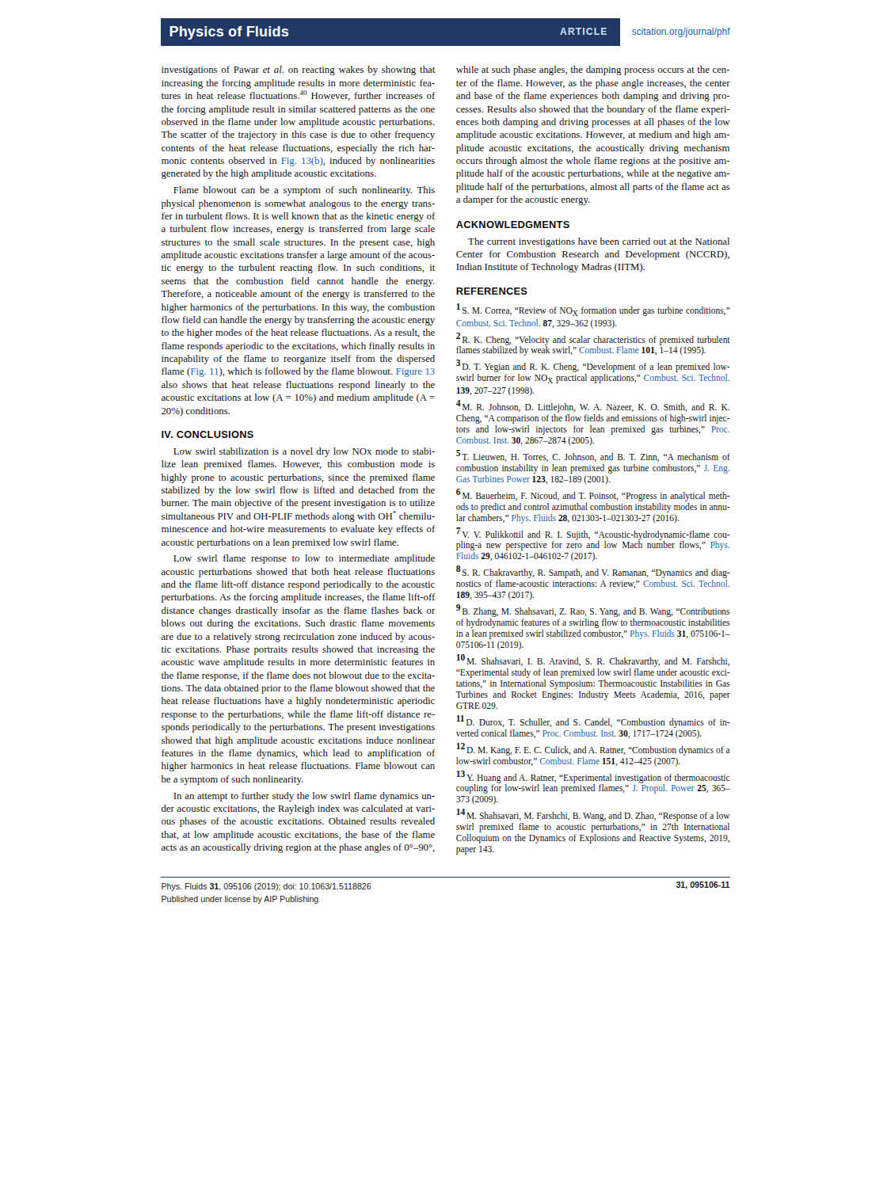Physics of Fluids
ARTICLE
scitation.org/journal/phf
investigations of Pawar et al. on reacting wakes by showing that increasing the forcing amplitude results in more deterministic features in heat release fluctuations.40 However, further increases of the forcing amplitude result in similar scattered patterns as the one observed in the flame under low amplitude acoustic perturbations. The scatter of the trajectory in this case is due to other frequency contents of the heat release fluctuations, especially the rich harmonic contents observed in Fig. 13(b), induced by nonlinearities generated by the high amplitude acoustic excitations.
Flame blowout can be a symptom of such nonlinearity. This physical phenomenon is somewhat analogous to the energy transfer in turbulent flows. It is well known that as the kinetic energy of a turbulent flow increases, energy is transferred from large scale structures to the small scale structures. In the present case, high amplitude acoustic excitations transfer a large amount of the acoustic energy to the turbulent reacting flow. In such conditions, it seems that the combustion field cannot handle the energy. Therefore, a noticeable amount of the energy is transferred to the higher harmonics of the perturbations. In this way, the combustion flow field can handle the energy by transferring the acoustic energy to the higher modes of the heat release fluctuations. As a result, the flame responds aperiodic to the excitations, which finally results in incapability of the flame to reorganize itself from the dispersed flame (Fig. 11), which is followed by the flame blowout. Figure 13 also shows that heat release fluctuations respond linearly to the acoustic excitations at low (A = 10%) and medium amplitude (A = 20%) conditions.
IV. CONCLUSIONS
Low swirl stabilization is a novel dry low NOx mode to stabilize lean premixed flames. However, this combustion mode is highly prone to acoustic perturbations, since the premixed flame stabilized by the low swirl flow is lifted and detached from the burner. The main objective of the present investigation is to utilize simultaneous PIV and OH-PLIF methods along with OH* chemiluminescence and hot-wire measurements to evaluate key effects of acoustic perturbations on a lean premixed low swirl flame.
Low swirl flame response to low to intermediate amplitude acoustic perturbations showed that both heat release fluctuations and the flame lift-off distance respond periodically to the acoustic perturbations. As the forcing amplitude increases, the flame lift-off distance changes drastically insofar as the flame flashes back or blows out during the excitations. Such drastic flame movements are due to a relatively strong recirculation zone induced by acoustic excitations. Phase portraits results showed that increasing the acoustic wave amplitude results in more deterministic features in the flame response, if the flame does not blowout due to the excitations. The data obtained prior to the flame blowout showed that the heat release fluctuations have a highly nondeterministic aperiodic response to the perturbations, while the flame lift-off distance responds periodically to the perturbations. The present investigations showed that high amplitude acoustic excitations induce nonlinear features in the flame dynamics, which lead to amplification of higher harmonics in heat release fluctuations. Flame blowout can be a symptom of such nonlinearity.
In an attempt to further study the low swirl flame dynamics under acoustic excitations, the Rayleigh index was calculated at various phases of the acoustic excitations. Obtained results revealed that, at low amplitude acoustic excitations, the base of the flame acts as an acoustically driving region at the phase angles of 0°–90°, while at such phase angles, the damping process occurs at the center of the flame. However, as the phase angle increases, the center and base of the flame experiences both damping and driving processes. Results also showed that the boundary of the flame experiences both damping and driving processes at all phases of the low amplitude acoustic excitations. However, at medium and high amplitude acoustic excitations, the acoustically driving mechanism occurs through almost the whole flame regions at the positive amplitude half of the acoustic perturbations, while at the negative amplitude half of the perturbations, almost all parts of the flame act as a damper for the acoustic energy.
ACKNOWLEDGMENTS
The current investigations have been carried out at the National Center for Combustion Research and Development (NCCRD), Indian Institute of Technology Madras (IITM).
REFERENCES
1 S. M. Correa, “Review of NOX formation under gas turbine conditions,” Combust. Sci. Technol. 87, 329–362 (1993).
2 R. K. Cheng, “Velocity and scalar characteristics of premixed turbulent flames stabilized by weak swirl,” Combust. Flame 101, 1–14 (1995).
3 D. T. Yegian and R. K. Cheng, “Development of a lean premixed low-swirl burner for low NOX practical applications,” Combust. Sci. Technol. 139, 207–227 (1998).
4 M. R. Johnson, D. Littlejohn, W. A. Nazeer, K. O. Smith, and R. K. Cheng, “A comparison of the flow fields and emissions of high-swirl injectors and low-swirl injectors for lean premixed gas turbines,” Proc. Combust. Inst. 30, 2867–2874 (2005).
5 T. Lieuwen, H. Torres, C. Johnson, and B. T. Zinn, “A mechanism of combustion instability in lean premixed gas turbine combustors,” J. Eng. Gas Turbines Power 123, 182–189 (2001).
6 M. Bauerheim, F. Nicoud, and T. Poinsot, “Progress in analytical methods to predict and control azimuthal combustion instability modes in annular chambers,” Phys. Fluids 28, 021303-1–021303-27 (2016).
7 V. V. Pulikkottil and R. I. Sujith, “Acoustic-hydrodynamic-flame coupling-a new perspective for zero and low Mach number flows,” Phys. Fluids 29, 046102-1–046102-7 (2017).
8 S. R. Chakravarthy, R. Sampath, and V. Ramanan, “Dynamics and diagnostics of flame-acoustic interactions: A review,” Combust. Sci. Technol. 189, 395–437 (2017).
9 B. Zhang, M. Shahsavari, Z. Rao, S. Yang, and B. Wang, “Contributions of hydrodynamic features of a swirling flow to thermoacoustic instabilities in a lean premixed swirl stabilized combustor,” Phys. Fluids 31, 075106-1–075106-11 (2019).
10 M. Shahsavari, I. B. Aravind, S. R. Chakravarthy, and M. Farshchi, “Experimental study of lean premixed low swirl flame under acoustic excitations,” in International Symposium: Thermoacoustic Instabilities in Gas Turbines and Rocket Engines: Industry Meets Academia, 2016, paper GTRE 029.
11 D. Durox, T. Schuller, and S. Candel, “Combustion dynamics of inverted conical flames,” Proc. Combust. Inst. 30, 1717–1724 (2005).
12 D. M. Kang, F. E. C. Culick, and A. Ratner, “Combustion dynamics of a low-swirl combustor,” Combust. Flame 151, 412–425 (2007).
13 Y. Huang and A. Ratner, “Experimental investigation of thermoacoustic coupling for low-swirl lean premixed flames,” J. Propul. Power 25, 365–373 (2009).
14 M. Shahsavari, M. Farshchi, B. Wang, and D. Zhao, “Response of a low swirl premixed flame to acoustic perturbations,” in 27th International Colloquium on the Dynamics of Explosions and Reactive Systems, 2019, paper 143.
Phys. Fluids 31, 095106 (2019); doi: 10.1063/1.5118826
Published under license by AIP Publishing
31, 095106-11